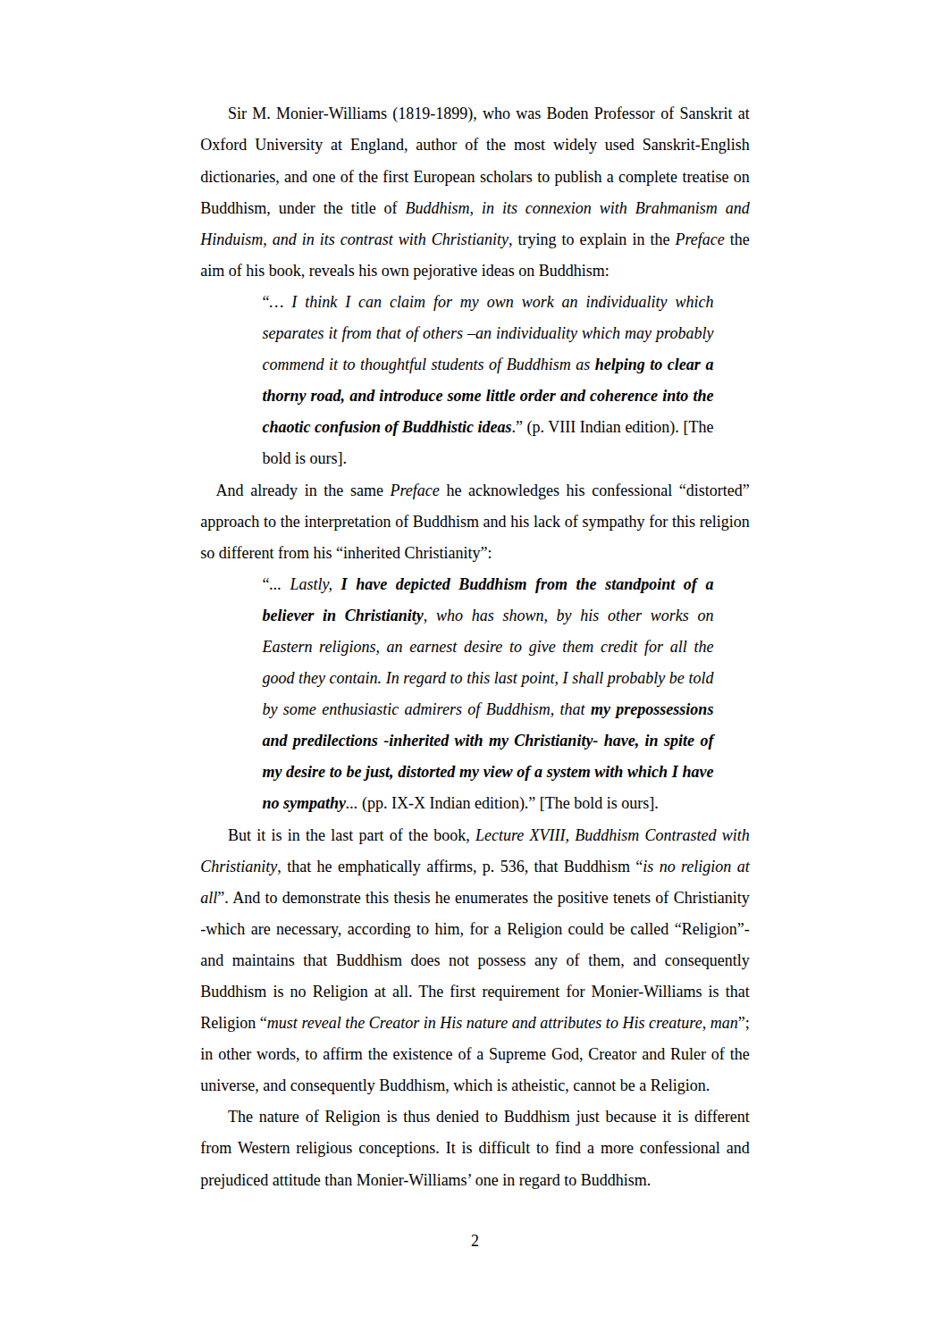Sir M. Monier-Williams (1819-1899), who was Boden Professor of Sanskrit at Oxford University at England, author of the most widely used Sanskrit-English dictionaries, and one of the first European scholars to publish a complete treatise on Buddhism, under the title of Buddhism, in its connexion with Brahmanism and Hinduism, and in its contrast with Christianity, trying to explain in the Preface the aim of his book, reveals his own pejorative ideas on Buddhism:
“… I think I can claim for my own work an individuality which separates it from that of others –an individuality which may probably commend it to thoughtful students of Buddhism as helping to clear a thorny road, and introduce some little order and coherence into the chaotic confusion of Buddhistic ideas.” (p. VIII Indian edition). [The bold is ours].
And already in the same Preface he acknowledges his confessional “distorted” approach to the interpretation of Buddhism and his lack of sympathy for this religion so different from his “inherited Christianity”:
“... Lastly, I have depicted Buddhism from the standpoint of a believer in Christianity, who has shown, by his other works on Eastern religions, an earnest desire to give them credit for all the good they contain. In regard to this last point, I shall probably be told by some enthusiastic admirers of Buddhism, that my prepossessions and predilections -inherited with my Christianity- have, in spite of my desire to be just, distorted my view of a system with which I have no sympathy... (pp. IX-X Indian edition).” [The bold is ours].
But it is in the last part of the book, Lecture XVIII, Buddhism Contrasted with Christianity, that he emphatically affirms, p. 536, that Buddhism “is no religion at all”. And to demonstrate this thesis he enumerates the positive tenets of Christianity -which are necessary, according to him, for a Religion could be called “Religion”- and maintains that Buddhism does not possess any of them, and consequently Buddhism is no Religion at all. The first requirement for Monier-Williams is that Religion “must reveal the Creator in His nature and attributes to His creature, man”; in other words, to affirm the existence of a Supreme God, Creator and Ruler of the universe, and consequently Buddhism, which is atheistic, cannot be a Religion.
The nature of Religion is thus denied to Buddhism just because it is different from Western religious conceptions. It is difficult to find a more confessional and prejudiced attitude than Monier-Williams’ one in regard to Buddhism.
2